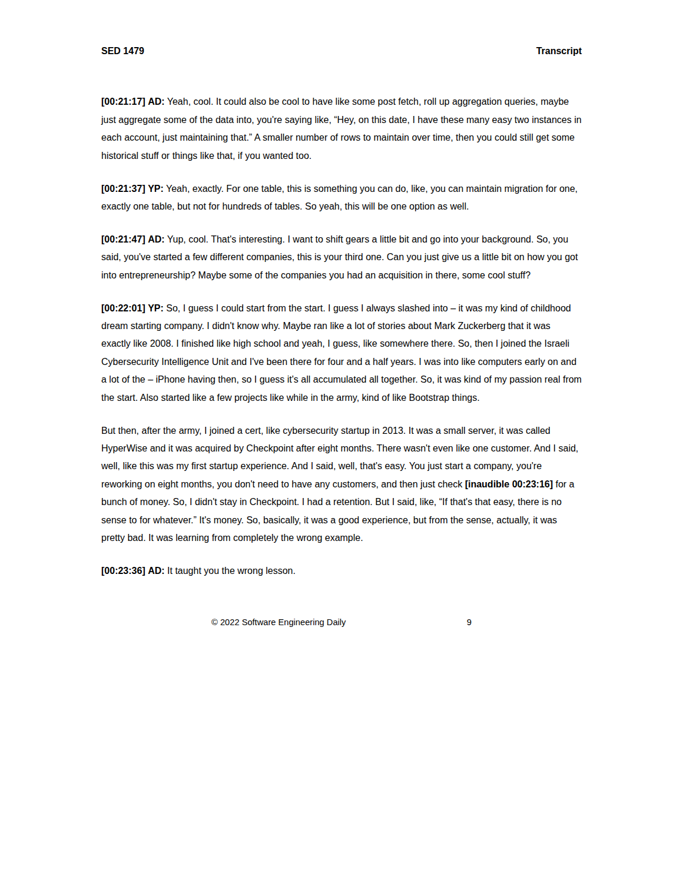SED 1479 Transcript
[00:21:17] AD: Yeah, cool. It could also be cool to have like some post fetch, roll up aggregation queries, maybe just aggregate some of the data into, you're saying like, “Hey, on this date, I have these many easy two instances in each account, just maintaining that.” A smaller number of rows to maintain over time, then you could still get some historical stuff or things like that, if you wanted too.
[00:21:37] YP: Yeah, exactly. For one table, this is something you can do, like, you can maintain migration for one, exactly one table, but not for hundreds of tables. So yeah, this will be one option as well.
[00:21:47] AD: Yup, cool. That's interesting. I want to shift gears a little bit and go into your background. So, you said, you've started a few different companies, this is your third one. Can you just give us a little bit on how you got into entrepreneurship? Maybe some of the companies you had an acquisition in there, some cool stuff?
[00:22:01] YP: So, I guess I could start from the start. I guess I always slashed into – it was my kind of childhood dream starting company. I didn't know why. Maybe ran like a lot of stories about Mark Zuckerberg that it was exactly like 2008. I finished like high school and yeah, I guess, like somewhere there. So, then I joined the Israeli Cybersecurity Intelligence Unit and I've been there for four and a half years. I was into like computers early on and a lot of the – iPhone having then, so I guess it's all accumulated all together. So, it was kind of my passion real from the start. Also started like a few projects like while in the army, kind of like Bootstrap things.
But then, after the army, I joined a cert, like cybersecurity startup in 2013. It was a small server, it was called HyperWise and it was acquired by Checkpoint after eight months. There wasn't even like one customer. And I said, well, like this was my first startup experience. And I said, well, that's easy. You just start a company, you're reworking on eight months, you don't need to have any customers, and then just check [inaudible 00:23:16] for a bunch of money. So, I didn't stay in Checkpoint. I had a retention. But I said, like, “If that's that easy, there is no sense to for whatever.” It's money. So, basically, it was a good experience, but from the sense, actually, it was pretty bad. It was learning from completely the wrong example.
[00:23:36] AD: It taught you the wrong lesson.
© 2022 Software Engineering Daily 9